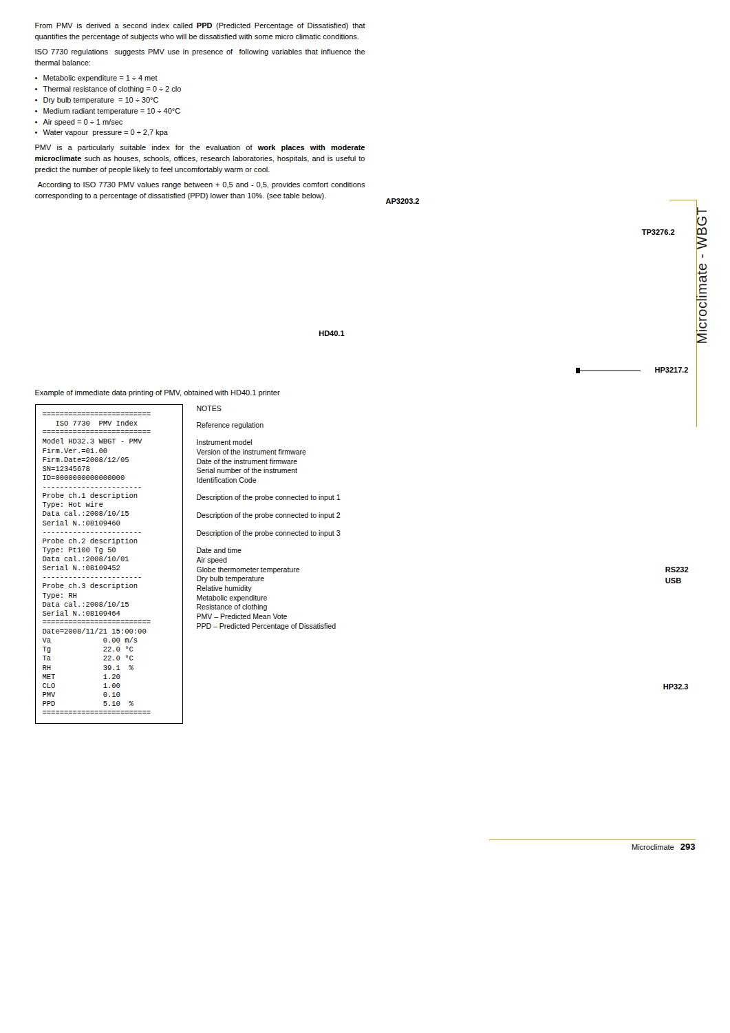From PMV is derived a second index called PPD (Predicted Percentage of Dissatisfied) that quantifies the percentage of subjects who will be dissatisfied with some micro climatic conditions.
ISO 7730 regulations suggests PMV use in presence of following variables that influence the thermal balance:
Metabolic expenditure = 1 ÷ 4 met
Thermal resistance of clothing = 0 ÷ 2 clo
Dry bulb temperature = 10 ÷ 30°C
Medium radiant temperature = 10 ÷ 40°C
Air speed = 0 ÷ 1 m/sec
Water vapour pressure = 0 ÷ 2,7 kpa
PMV is a particularly suitable index for the evaluation of work places with moderate microclimate such as houses, schools, offices, research laboratories, hospitals, and is useful to predict the number of people likely to feel uncomfortably warm or cool.
According to ISO 7730 PMV values range between + 0,5 and - 0,5, provides comfort conditions corresponding to a percentage of dissatisfied (PPD) lower than 10%. (see table below).
HD40.1
Example of immediate data printing of PMV, obtained with HD40.1 printer
=========================
   ISO 7730  PMV Index
=========================
Model HD32.3 WBGT - PMV
Firm.Ver.=01.00
Firm.Date=2008/12/05
SN=12345678
ID=0000000000000000
-----------------------
Probe ch.1 description
Type: Hot wire
Data cal.:2008/10/15
Serial N.:08109460
-----------------------
Probe ch.2 description
Type: Pt100 Tg 50
Data cal.:2008/10/01
Serial N.:08109452
-----------------------
Probe ch.3 description
Type: RH
Data cal.:2008/10/15
Serial N.:08109464
=========================
Date=2008/11/21 15:00:00
Va            0.00 m/s
Tg            22.0 °C
Ta            22.0 °C
RH            39.1  %
MET           1.20
CLO           1.00
PMV           0.10
PPD           5.10  %
=========================
NOTES
Reference regulation
Instrument model
Version of the instrument firmware
Date of the instrument firmware
Serial number of the instrument
Identification Code
Description of the probe connected to input 1
Description of the probe connected to input 2
Description of the probe connected to input 3
Date and time
Air speed
Globe thermometer temperature
Dry bulb temperature
Relative humidity
Metabolic expenditure
Resistance of clothing
PMV – Predicted Mean Vote
PPD – Predicted Percentage of Dissatisfied
AP3203.2
TP3276.2
HP3217.2
RS232
USB
HP32.3
Microclimate - WBGT
Microclimate 293